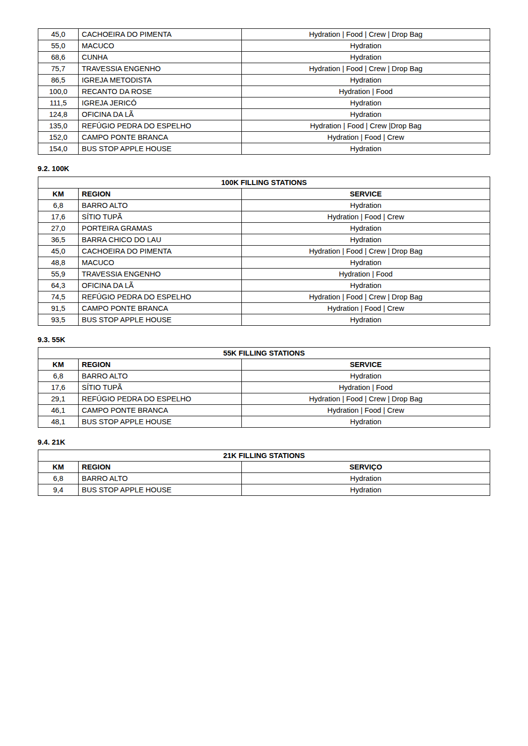| 45,0 | CACHOEIRA DO PIMENTA | Hydration / Food / Crew / Drop Bag |
| 55,0 | MACUCO | Hydration |
| 68,6 | CUNHA | Hydration |
| 75,7 | TRAVESSIA ENGENHO | Hydration / Food / Crew / Drop Bag |
| 86,5 | IGREJA METODISTA | Hydration |
| 100,0 | RECANTO DA ROSE | Hydration / Food |
| 111,5 | IGREJA JERICÓ | Hydration |
| 124,8 | OFICINA DA LÃ | Hydration |
| 135,0 | REFÚGIO PEDRA DO ESPELHO | Hydration / Food / Crew /Drop Bag |
| 152,0 | CAMPO PONTE BRANCA | Hydration / Food / Crew |
| 154,0 | BUS STOP APPLE HOUSE | Hydration |
9.2. 100K
| 100K FILLING STATIONS |
| KM | REGION | SERVICE |
| 6,8 | BARRO ALTO | Hydration |
| 17,6 | SÍTIO TUPÃ | Hydration / Food / Crew |
| 27,0 | PORTEIRA GRAMAS | Hydration |
| 36,5 | BARRA CHICO DO LAU | Hydration |
| 45,0 | CACHOEIRA DO PIMENTA | Hydration / Food / Crew / Drop Bag |
| 48,8 | MACUCO | Hydration |
| 55,9 | TRAVESSIA ENGENHO | Hydration / Food |
| 64,3 | OFICINA DA LÃ | Hydration |
| 74,5 | REFÚGIO PEDRA DO ESPELHO | Hydration / Food / Crew / Drop Bag |
| 91,5 | CAMPO PONTE BRANCA | Hydration / Food / Crew |
| 93,5 | BUS STOP APPLE HOUSE | Hydration |
9.3. 55K
| 55K FILLING STATIONS |
| KM | REGION | SERVICE |
| 6,8 | BARRO ALTO | Hydration |
| 17,6 | SÍTIO TUPÃ | Hydration / Food |
| 29,1 | REFÚGIO PEDRA DO ESPELHO | Hydration / Food / Crew / Drop Bag |
| 46,1 | CAMPO PONTE BRANCA | Hydration / Food / Crew |
| 48,1 | BUS STOP APPLE HOUSE | Hydration |
9.4. 21K
| 21K FILLING STATIONS |
| KM | REGION | SERVIÇO |
| 6,8 | BARRO ALTO | Hydration |
| 9,4 | BUS STOP APPLE HOUSE | Hydration |